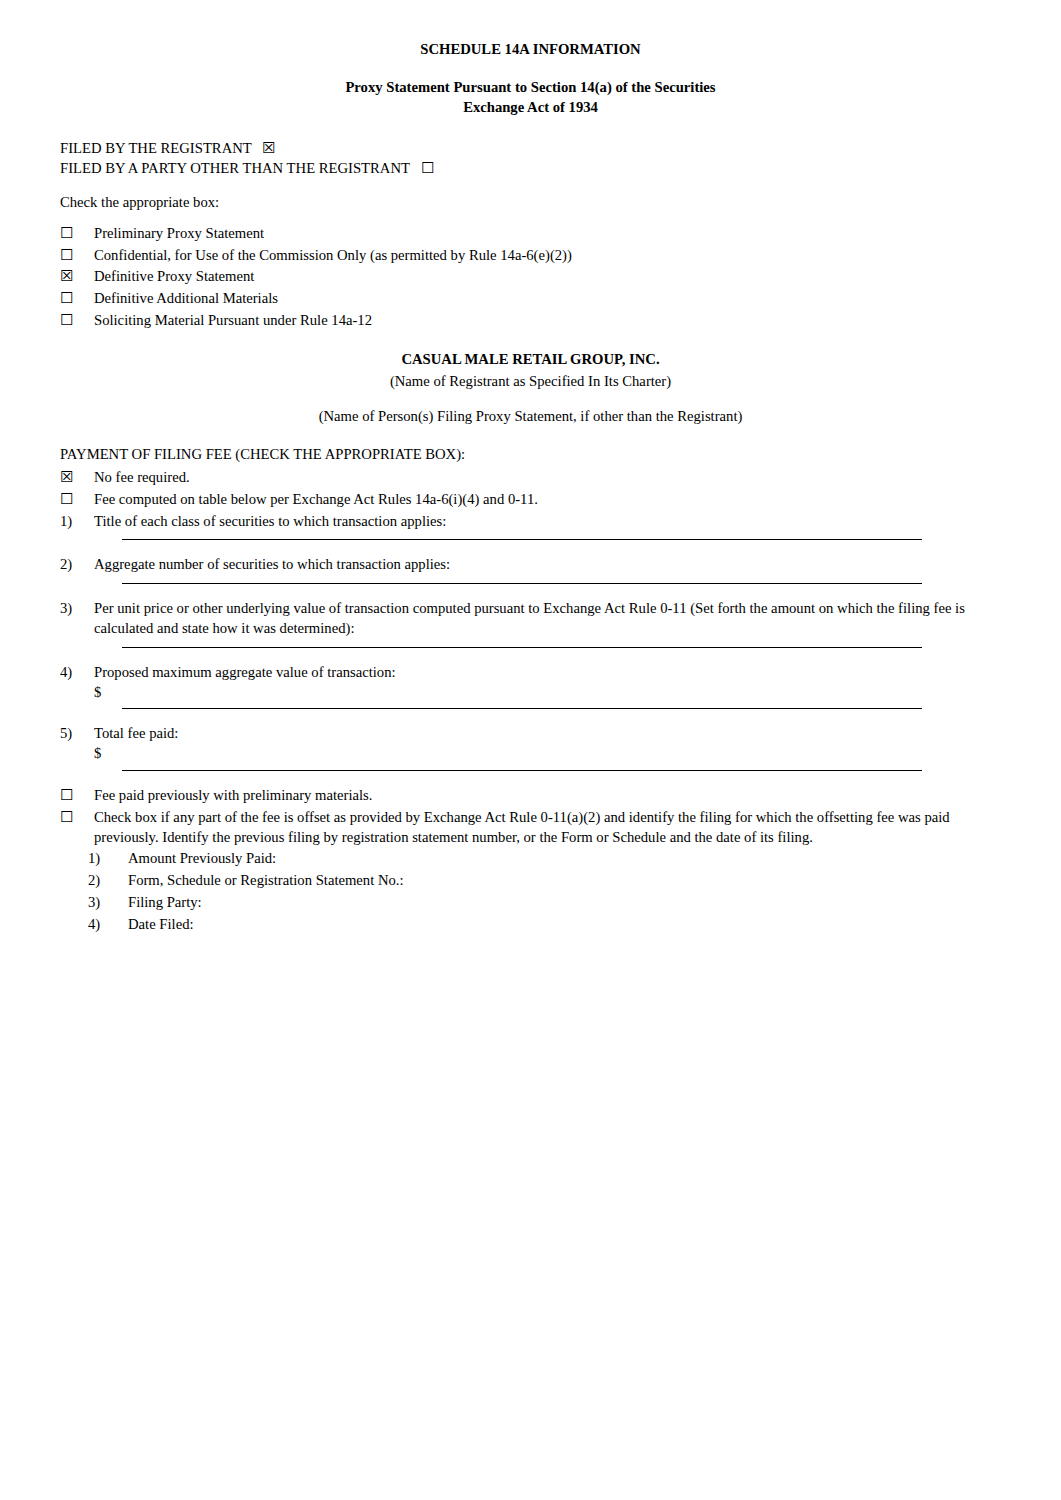SCHEDULE 14A INFORMATION
Proxy Statement Pursuant to Section 14(a) of the Securities
Exchange Act of 1934
FILED BY THE REGISTRANT ☒
FILED BY A PARTY OTHER THAN THE REGISTRANT ☐
Check the appropriate box:
| ☐ | Preliminary Proxy Statement |
| ☐ | Confidential, for Use of the Commission Only (as permitted by Rule 14a-6(e)(2)) |
| ☒ | Definitive Proxy Statement |
| ☐ | Definitive Additional Materials |
| ☐ | Soliciting Material Pursuant under Rule 14a-12 |
CASUAL MALE RETAIL GROUP, INC.
(Name of Registrant as Specified In Its Charter)
(Name of Person(s) Filing Proxy Statement, if other than the Registrant)
PAYMENT OF FILING FEE (CHECK THE APPROPRIATE BOX):
| ☒ | No fee required. |
| ☐ | Fee computed on table below per Exchange Act Rules 14a-6(i)(4) and 0-11. |
| 1) | Title of each class of securities to which transaction applies: |
| 2) | Aggregate number of securities to which transaction applies: |
| 3) | Per unit price or other underlying value of transaction computed pursuant to Exchange Act Rule 0-11 (Set forth the amount on which the filing fee is calculated and state how it was determined): |
| 4) | Proposed maximum aggregate value of transaction: $ |
| 5) | Total fee paid: $ |
| ☐ | Fee paid previously with preliminary materials. |
| ☐ | Check box if any part of the fee is offset as provided by Exchange Act Rule 0-11(a)(2) and identify the filing for which the offsetting fee was paid previously. Identify the previous filing by registration statement number, or the Form or Schedule and the date of its filing. |
| 1) | Amount Previously Paid: |
| 2) | Form, Schedule or Registration Statement No.: |
| 3) | Filing Party: |
| 4) | Date Filed: |